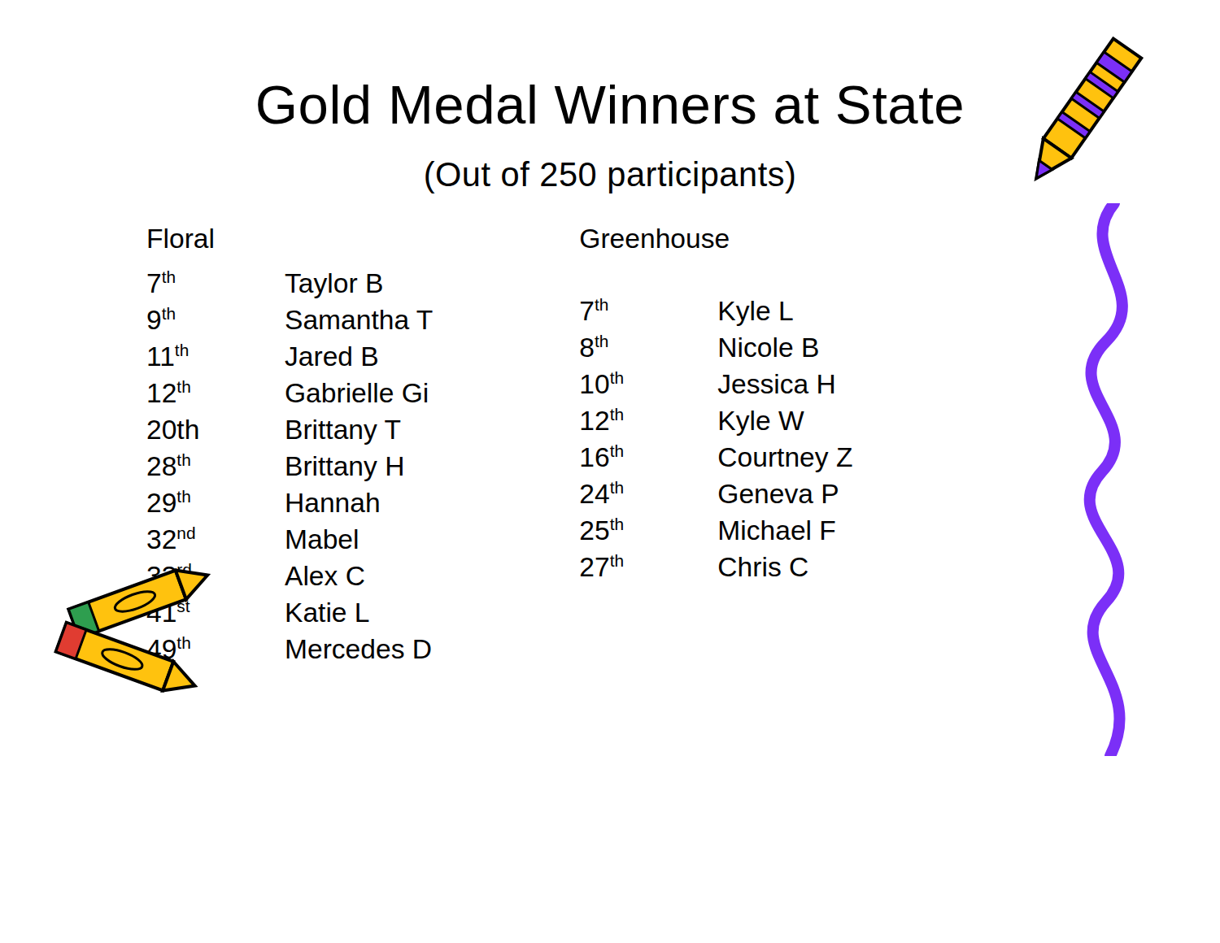Gold Medal Winners at State (Out of 250 participants)
Floral
| 7 th | Taylor B |
| 9 th | Samantha T |
| 11 th | Jared B |
| 12 th | Gabrielle Gi |
| 20th | Brittany T |
| 28 th | Brittany H |
| 29 th | Hannah |
| 32 nd | Mabel |
| 33 rd | Alex C |
| 41 st | Katie L |
| 49 th | Mercedes D |
Greenhouse
| 7 th | Kyle L |
| 8 th | Nicole B |
| 10 th | Jessica H |
| 12 th | Kyle W |
| 16 th | Courtney Z |
| 24 th | Geneva P |
| 25 th | Michael F |
| 27 th | Chris C |